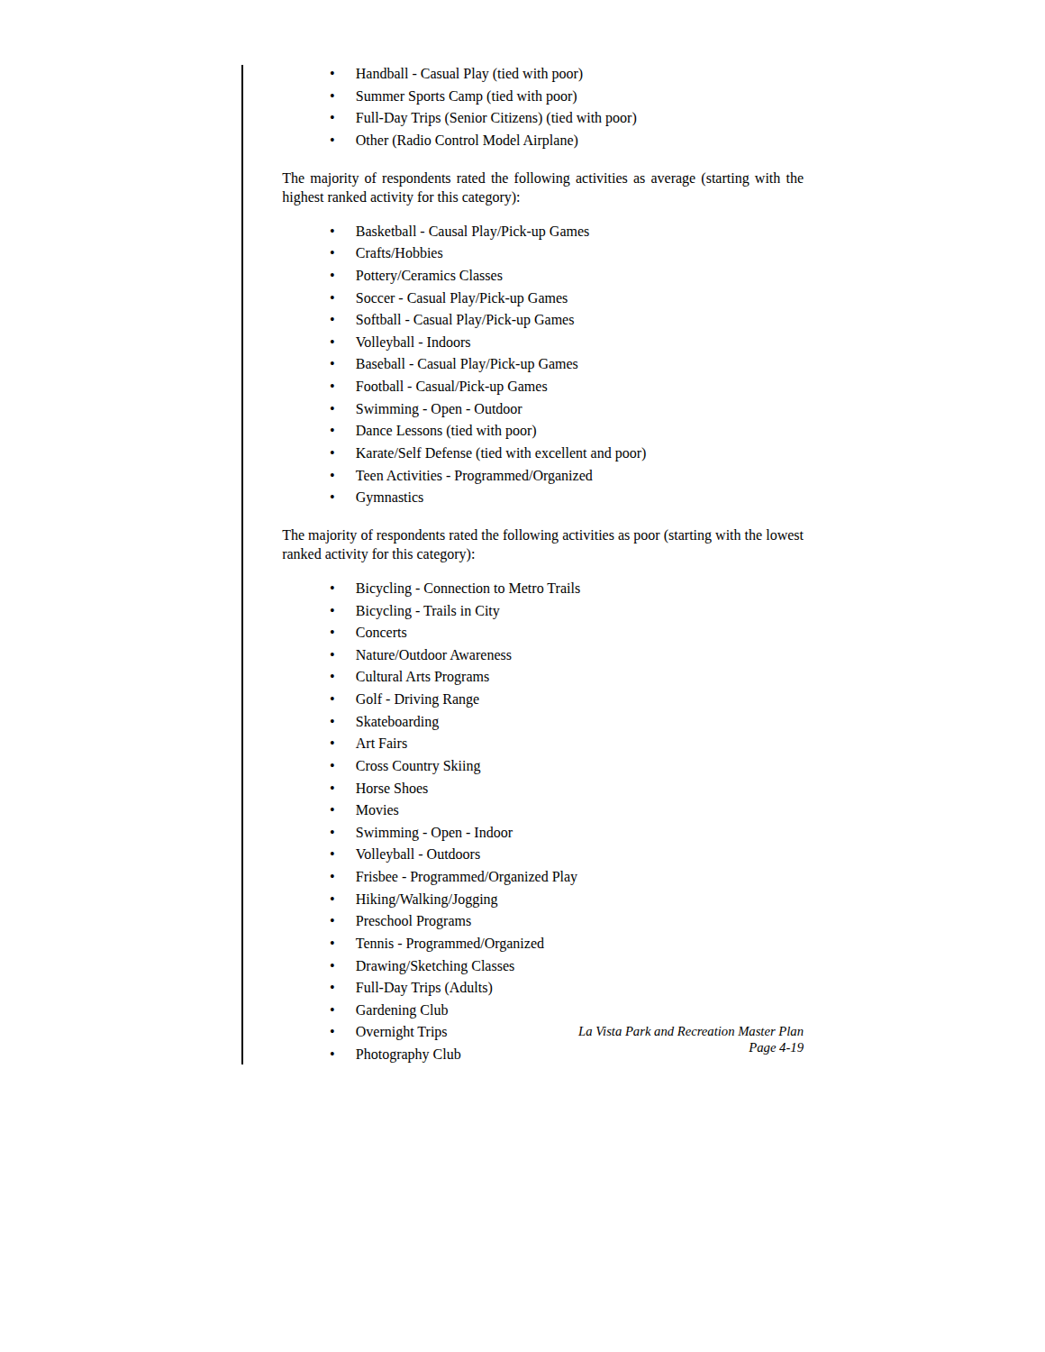Handball - Casual Play (tied with poor)
Summer Sports Camp (tied with poor)
Full-Day Trips (Senior Citizens) (tied with poor)
Other (Radio Control Model Airplane)
The majority of respondents rated the following activities as average (starting with the highest ranked activity for this category):
Basketball - Causal Play/Pick-up Games
Crafts/Hobbies
Pottery/Ceramics Classes
Soccer - Casual Play/Pick-up Games
Softball - Casual Play/Pick-up Games
Volleyball - Indoors
Baseball - Casual Play/Pick-up Games
Football - Casual/Pick-up Games
Swimming - Open - Outdoor
Dance Lessons (tied with poor)
Karate/Self Defense (tied with excellent and poor)
Teen Activities - Programmed/Organized
Gymnastics
The majority of respondents rated the following activities as poor (starting with the lowest ranked activity for this category):
Bicycling - Connection to Metro Trails
Bicycling - Trails in City
Concerts
Nature/Outdoor Awareness
Cultural Arts Programs
Golf - Driving Range
Skateboarding
Art Fairs
Cross Country Skiing
Horse Shoes
Movies
Swimming - Open - Indoor
Volleyball - Outdoors
Frisbee - Programmed/Organized Play
Hiking/Walking/Jogging
Preschool Programs
Tennis - Programmed/Organized
Drawing/Sketching Classes
Full-Day Trips (Adults)
Gardening Club
Overnight Trips
Photography Club
La Vista Park and Recreation Master Plan
Page 4-19